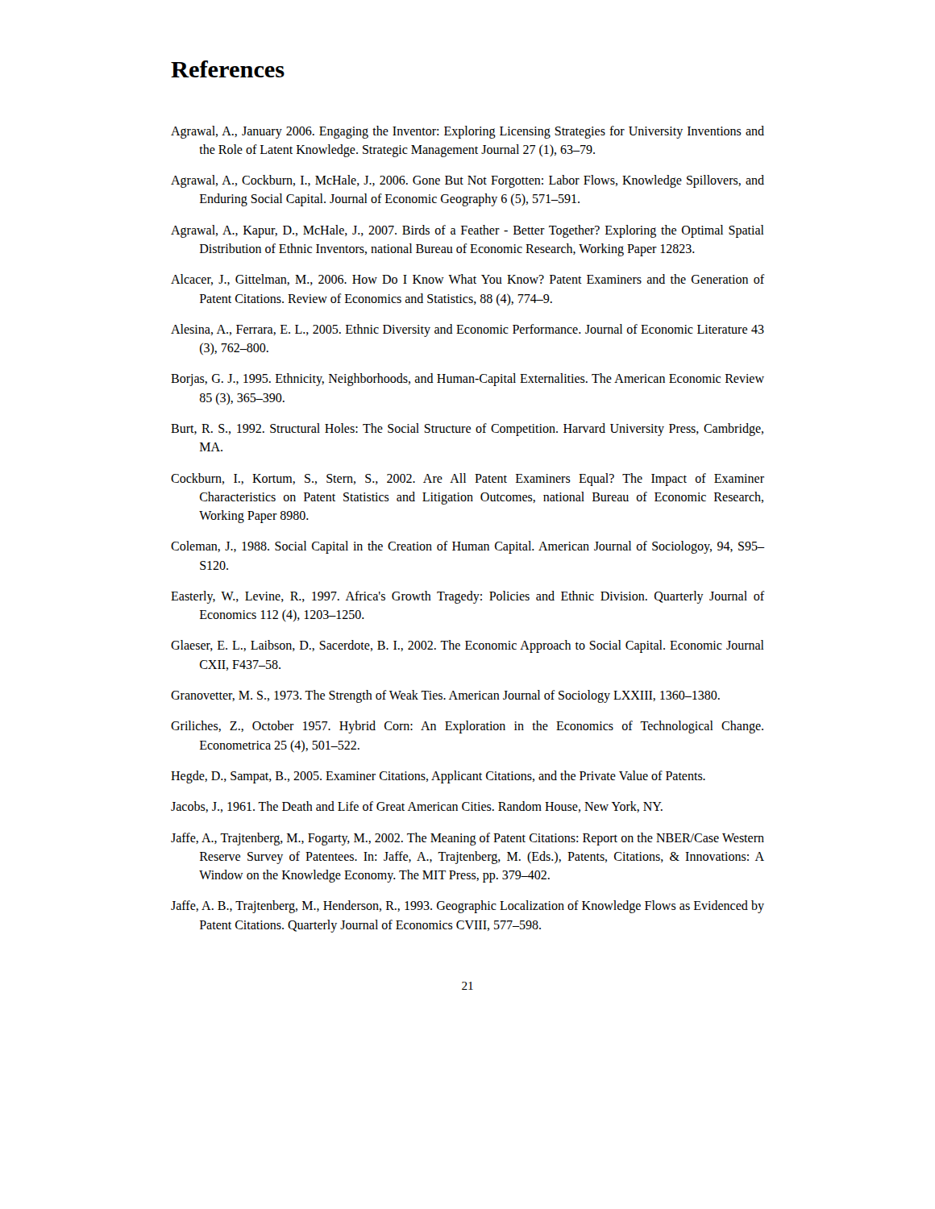References
Agrawal, A., January 2006. Engaging the Inventor: Exploring Licensing Strategies for University Inventions and the Role of Latent Knowledge. Strategic Management Journal 27 (1), 63–79.
Agrawal, A., Cockburn, I., McHale, J., 2006. Gone But Not Forgotten: Labor Flows, Knowledge Spillovers, and Enduring Social Capital. Journal of Economic Geography 6 (5), 571–591.
Agrawal, A., Kapur, D., McHale, J., 2007. Birds of a Feather - Better Together? Exploring the Optimal Spatial Distribution of Ethnic Inventors, national Bureau of Economic Research, Working Paper 12823.
Alcacer, J., Gittelman, M., 2006. How Do I Know What You Know? Patent Examiners and the Generation of Patent Citations. Review of Economics and Statistics, 88 (4), 774–9.
Alesina, A., Ferrara, E. L., 2005. Ethnic Diversity and Economic Performance. Journal of Economic Literature 43 (3), 762–800.
Borjas, G. J., 1995. Ethnicity, Neighborhoods, and Human-Capital Externalities. The American Economic Review 85 (3), 365–390.
Burt, R. S., 1992. Structural Holes: The Social Structure of Competition. Harvard University Press, Cambridge, MA.
Cockburn, I., Kortum, S., Stern, S., 2002. Are All Patent Examiners Equal? The Impact of Examiner Characteristics on Patent Statistics and Litigation Outcomes, national Bureau of Economic Research, Working Paper 8980.
Coleman, J., 1988. Social Capital in the Creation of Human Capital. American Journal of Sociologoy, 94, S95–S120.
Easterly, W., Levine, R., 1997. Africa's Growth Tragedy: Policies and Ethnic Division. Quarterly Journal of Economics 112 (4), 1203–1250.
Glaeser, E. L., Laibson, D., Sacerdote, B. I., 2002. The Economic Approach to Social Capital. Economic Journal CXII, F437–58.
Granovetter, M. S., 1973. The Strength of Weak Ties. American Journal of Sociology LXXIII, 1360–1380.
Griliches, Z., October 1957. Hybrid Corn: An Exploration in the Economics of Technological Change. Econometrica 25 (4), 501–522.
Hegde, D., Sampat, B., 2005. Examiner Citations, Applicant Citations, and the Private Value of Patents.
Jacobs, J., 1961. The Death and Life of Great American Cities. Random House, New York, NY.
Jaffe, A., Trajtenberg, M., Fogarty, M., 2002. The Meaning of Patent Citations: Report on the NBER/Case Western Reserve Survey of Patentees. In: Jaffe, A., Trajtenberg, M. (Eds.), Patents, Citations, & Innovations: A Window on the Knowledge Economy. The MIT Press, pp. 379–402.
Jaffe, A. B., Trajtenberg, M., Henderson, R., 1993. Geographic Localization of Knowledge Flows as Evidenced by Patent Citations. Quarterly Journal of Economics CVIII, 577–598.
21